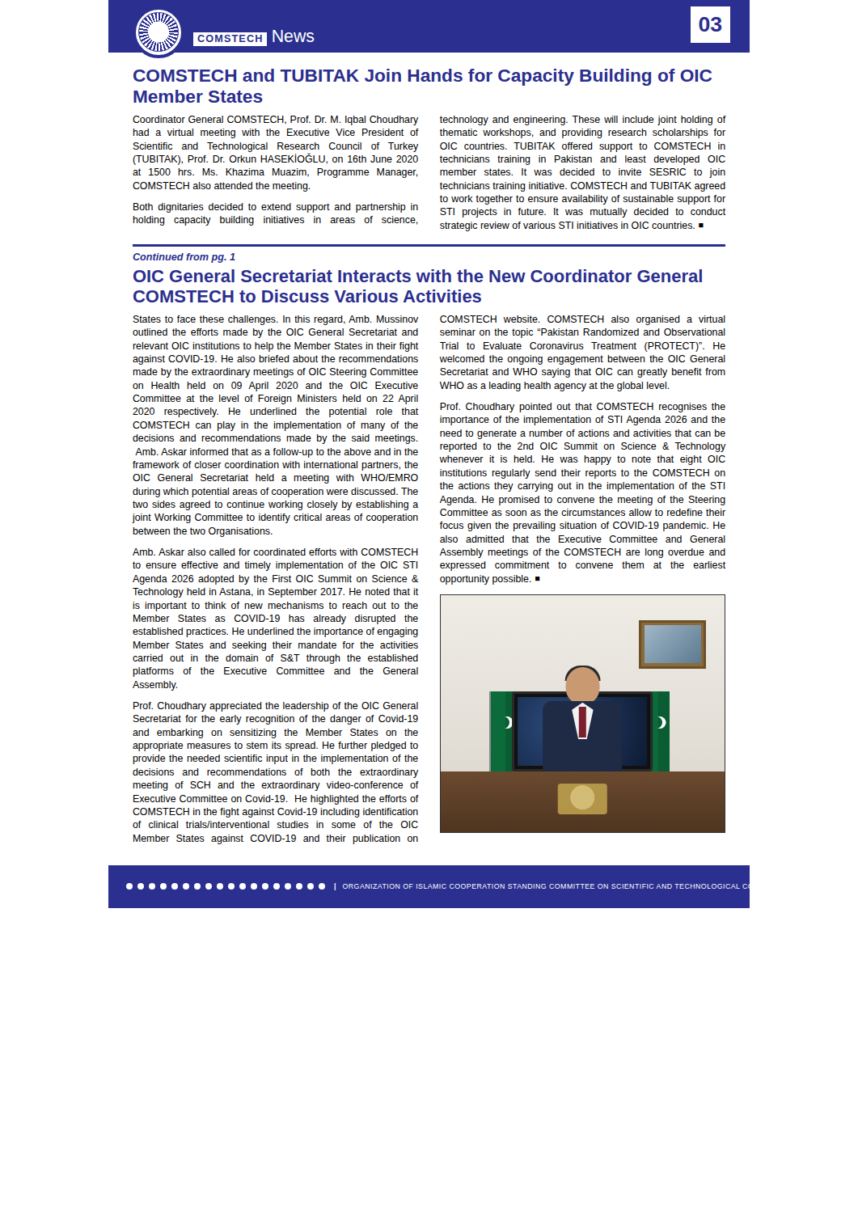COMSTECH News
03
COMSTECH and TUBITAK Join Hands for Capacity Building of OIC Member States
Coordinator General COMSTECH, Prof. Dr. M. Iqbal Choudhary had a virtual meeting with the Executive Vice President of Scientific and Technological Research Council of Turkey (TUBITAK), Prof. Dr. Orkun HASEKİOĞLU, on 16th June 2020 at 1500 hrs. Ms. Khazima Muazim, Programme Manager, COMSTECH also attended the meeting.
Both dignitaries decided to extend support and partnership in holding capacity building initiatives in areas of science, technology and engineering. These will include joint holding of thematic workshops, and providing research scholarships for OIC countries. TUBITAK offered support to COMSTECH in technicians training in Pakistan and least developed OIC member states. It was decided to invite SESRIC to join technicians training initiative. COMSTECH and TUBITAK agreed to work together to ensure availability of sustainable support for STI projects in future. It was mutually decided to conduct strategic review of various STI initiatives in OIC countries.
Continued from pg. 1
OIC General Secretariat Interacts with the New Coordinator General COMSTECH to Discuss Various Activities
States to face these challenges. In this regard, Amb. Mussinov outlined the efforts made by the OIC General Secretariat and relevant OIC institutions to help the Member States in their fight against COVID-19. He also briefed about the recommendations made by the extraordinary meetings of OIC Steering Committee on Health held on 09 April 2020 and the OIC Executive Committee at the level of Foreign Ministers held on 22 April 2020 respectively. He underlined the potential role that COMSTECH can play in the implementation of many of the decisions and recommendations made by the said meetings. Amb. Askar informed that as a follow-up to the above and in the framework of closer coordination with international partners, the OIC General Secretariat held a meeting with WHO/EMRO during which potential areas of cooperation were discussed. The two sides agreed to continue working closely by establishing a joint Working Committee to identify critical areas of cooperation between the two Organisations.
Amb. Askar also called for coordinated efforts with COMSTECH to ensure effective and timely implementation of the OIC STI Agenda 2026 adopted by the First OIC Summit on Science & Technology held in Astana, in September 2017. He noted that it is important to think of new mechanisms to reach out to the Member States as COVID-19 has already disrupted the established practices. He underlined the importance of engaging Member States and seeking their mandate for the activities carried out in the domain of S&T through the established platforms of the Executive Committee and the General Assembly.
Prof. Choudhary appreciated the leadership of the OIC General Secretariat for the early recognition of the danger of Covid-19 and embarking on sensitizing the Member States on the appropriate measures to stem its spread. He further pledged to provide the needed scientific input in the implementation of the decisions and recommendations of both the extraordinary meeting of SCH and the extraordinary video-conference of Executive Committee on Covid-19. He highlighted the efforts of COMSTECH in the fight against Covid-19 including identification of clinical trials/interventional studies in some of the OIC Member States against COVID-19 and their publication on COMSTECH website. COMSTECH also organised a virtual seminar on the topic “Pakistan Randomized and Observational Trial to Evaluate Coronavirus Treatment (PROTECT)”. He welcomed the ongoing engagement between the OIC General Secretariat and WHO saying that OIC can greatly benefit from WHO as a leading health agency at the global level.
Prof. Choudhary pointed out that COMSTECH recognises the importance of the implementation of STI Agenda 2026 and the need to generate a number of actions and activities that can be reported to the 2nd OIC Summit on Science & Technology whenever it is held. He was happy to note that eight OIC institutions regularly send their reports to the COMSTECH on the actions they carrying out in the implementation of the STI Agenda. He promised to convene the meeting of the Steering Committee as soon as the circumstances allow to redefine their focus given the prevailing situation of COVID-19 pandemic. He also admitted that the Executive Committee and General Assembly meetings of the COMSTECH are long overdue and expressed commitment to convene them at the earliest opportunity possible.
| ORGANIZATION OF ISLAMIC COOPERATION STANDING COMMITTEE ON SCIENTIFIC AND TECHNOLOGICAL COOPERATION |